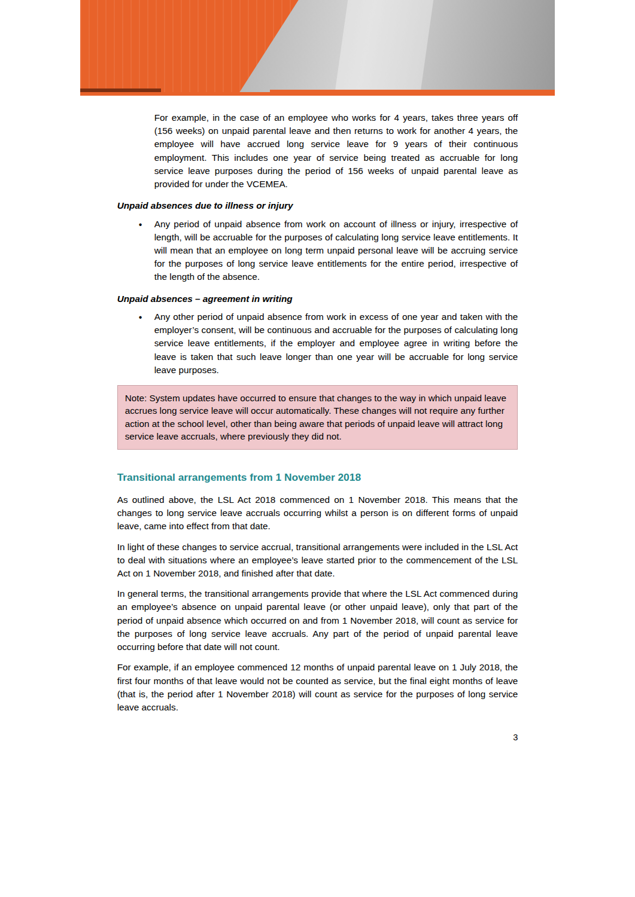For example, in the case of an employee who works for 4 years, takes three years off (156 weeks) on unpaid parental leave and then returns to work for another 4 years, the employee will have accrued long service leave for 9 years of their continuous employment. This includes one year of service being treated as accruable for long service leave purposes during the period of 156 weeks of unpaid parental leave as provided for under the VCEMEA.
Unpaid absences due to illness or injury
Any period of unpaid absence from work on account of illness or injury, irrespective of length, will be accruable for the purposes of calculating long service leave entitlements. It will mean that an employee on long term unpaid personal leave will be accruing service for the purposes of long service leave entitlements for the entire period, irrespective of the length of the absence.
Unpaid absences – agreement in writing
Any other period of unpaid absence from work in excess of one year and taken with the employer’s consent, will be continuous and accruable for the purposes of calculating long service leave entitlements, if the employer and employee agree in writing before the leave is taken that such leave longer than one year will be accruable for long service leave purposes.
Note: System updates have occurred to ensure that changes to the way in which unpaid leave accrues long service leave will occur automatically. These changes will not require any further action at the school level, other than being aware that periods of unpaid leave will attract long service leave accruals, where previously they did not.
Transitional arrangements from 1 November 2018
As outlined above, the LSL Act 2018 commenced on 1 November 2018. This means that the changes to long service leave accruals occurring whilst a person is on different forms of unpaid leave, came into effect from that date.
In light of these changes to service accrual, transitional arrangements were included in the LSL Act to deal with situations where an employee’s leave started prior to the commencement of the LSL Act on 1 November 2018, and finished after that date.
In general terms, the transitional arrangements provide that where the LSL Act commenced during an employee’s absence on unpaid parental leave (or other unpaid leave), only that part of the period of unpaid absence which occurred on and from 1 November 2018, will count as service for the purposes of long service leave accruals. Any part of the period of unpaid parental leave occurring before that date will not count.
For example, if an employee commenced 12 months of unpaid parental leave on 1 July 2018, the first four months of that leave would not be counted as service, but the final eight months of leave (that is, the period after 1 November 2018) will count as service for the purposes of long service leave accruals.
3